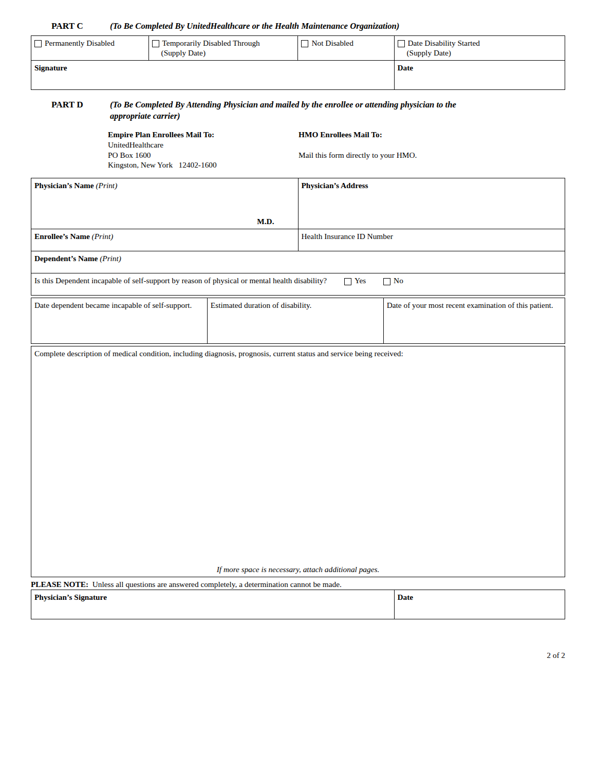PART C (To Be Completed By UnitedHealthcare or the Health Maintenance Organization)
| Permanently Disabled | Temporarily Disabled Through (Supply Date) | Not Disabled | Date Disability Started (Supply Date) |
| Signature | Date |
PART D (To Be Completed By Attending Physician and mailed by the enrollee or attending physician to the appropriate carrier)
| Empire Plan Enrollees Mail To: UnitedHealthcare PO Box 1600 Kingston, New York 12402-1600 | HMO Enrollees Mail To: Mail this form directly to your HMO. |
| Physician’s Name (Print) M.D. | Physician’s Address |
| Enrollee’s Name (Print) | Health Insurance ID Number |
| Dependent’s Name (Print) |
| Is this Dependent incapable of self-support by reason of physical or mental health disability? Yes No |
| Date dependent became incapable of self-support. | Estimated duration of disability. | Date of your most recent examination of this patient. |
| Complete description of medical condition, including diagnosis, prognosis, current status and service being received: If more space is necessary, attach additional pages. |
PLEASE NOTE: Unless all questions are answered completely, a determination cannot be made.
| Physician’s Signature | Date |
2 of 2